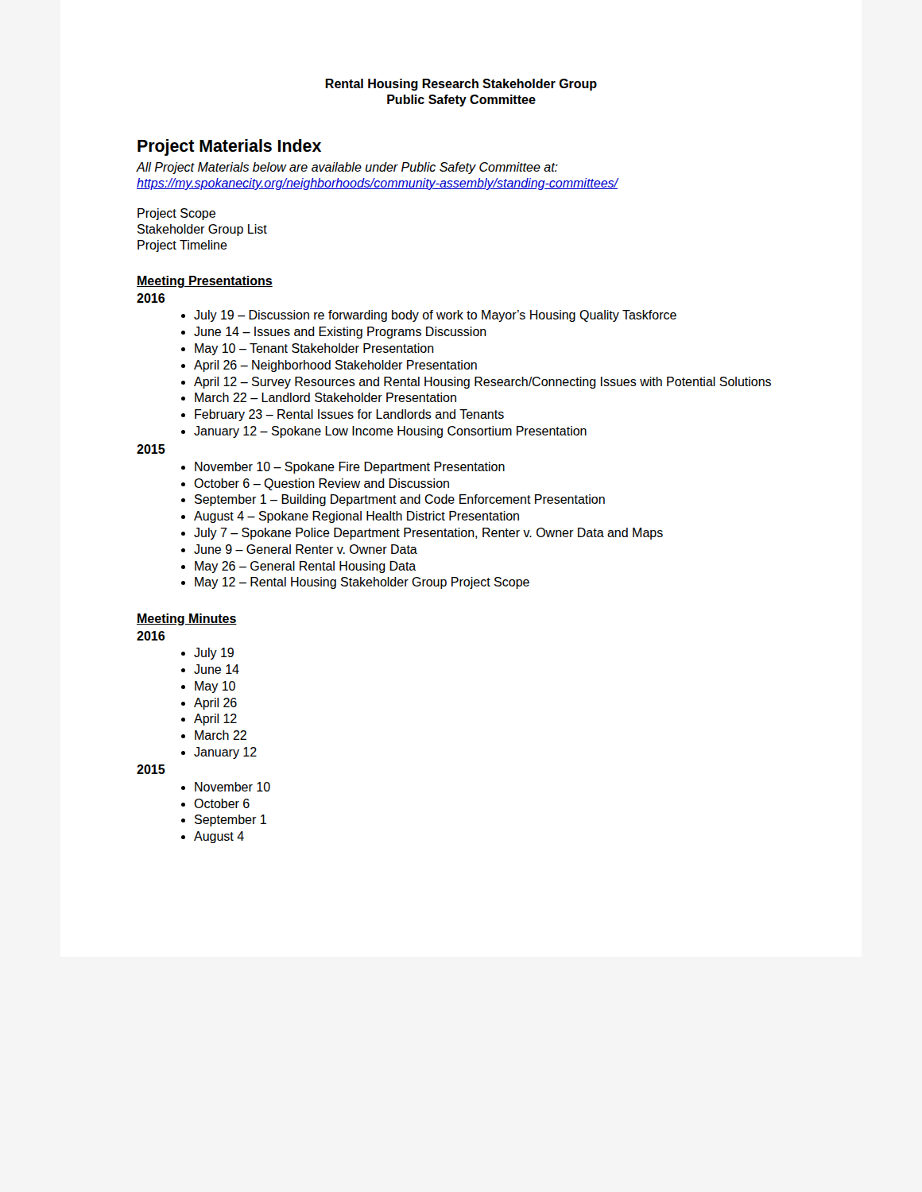Rental Housing Research Stakeholder Group Public Safety Committee
Project Materials Index
All Project Materials below are available under Public Safety Committee at:
https://my.spokanecity.org/neighborhoods/community-assembly/standing-committees/
Project Scope
Stakeholder Group List
Project Timeline
Meeting Presentations
2016
July 19 – Discussion re forwarding body of work to Mayor’s Housing Quality Taskforce
June 14 – Issues and Existing Programs Discussion
May 10 – Tenant Stakeholder Presentation
April 26 – Neighborhood Stakeholder Presentation
April 12 – Survey Resources and Rental Housing Research/Connecting Issues with Potential Solutions
March 22 – Landlord Stakeholder Presentation
February 23 – Rental Issues for Landlords and Tenants
January 12 – Spokane Low Income Housing Consortium Presentation
2015
November 10 – Spokane Fire Department Presentation
October 6 – Question Review and Discussion
September 1 – Building Department and Code Enforcement Presentation
August 4 – Spokane Regional Health District Presentation
July 7 – Spokane Police Department Presentation, Renter v. Owner Data and Maps
June 9 – General Renter v. Owner Data
May 26 – General Rental Housing Data
May 12 – Rental Housing Stakeholder Group Project Scope
Meeting Minutes
2016
July 19
June 14
May 10
April 26
April 12
March 22
January 12
2015
November 10
October 6
September 1
August 4